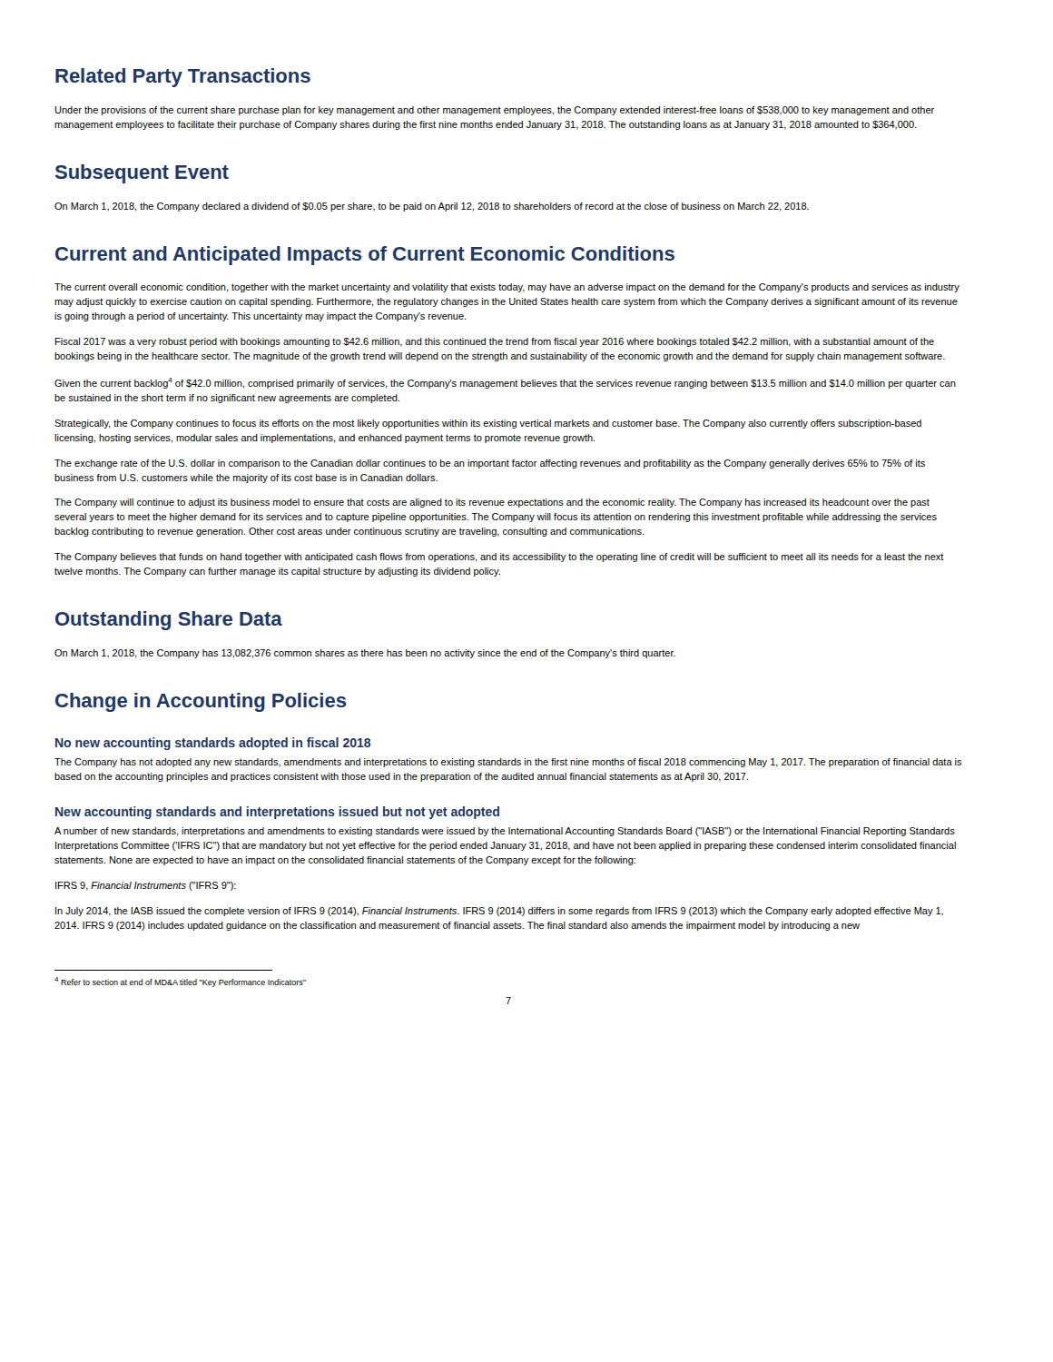Related Party Transactions
Under the provisions of the current share purchase plan for key management and other management employees, the Company extended interest-free loans of $538,000 to key management and other management employees to facilitate their purchase of Company shares during the first nine months ended January 31, 2018. The outstanding loans as at January 31, 2018 amounted to $364,000.
Subsequent Event
On March 1, 2018, the Company declared a dividend of $0.05 per share, to be paid on April 12, 2018 to shareholders of record at the close of business on March 22, 2018.
Current and Anticipated Impacts of Current Economic Conditions
The current overall economic condition, together with the market uncertainty and volatility that exists today, may have an adverse impact on the demand for the Company's products and services as industry may adjust quickly to exercise caution on capital spending. Furthermore, the regulatory changes in the United States health care system from which the Company derives a significant amount of its revenue is going through a period of uncertainty. This uncertainty may impact the Company's revenue.
Fiscal 2017 was a very robust period with bookings amounting to $42.6 million, and this continued the trend from fiscal year 2016 where bookings totaled $42.2 million, with a substantial amount of the bookings being in the healthcare sector. The magnitude of the growth trend will depend on the strength and sustainability of the economic growth and the demand for supply chain management software.
Given the current backlog4 of $42.0 million, comprised primarily of services, the Company's management believes that the services revenue ranging between $13.5 million and $14.0 million per quarter can be sustained in the short term if no significant new agreements are completed.
Strategically, the Company continues to focus its efforts on the most likely opportunities within its existing vertical markets and customer base. The Company also currently offers subscription-based licensing, hosting services, modular sales and implementations, and enhanced payment terms to promote revenue growth.
The exchange rate of the U.S. dollar in comparison to the Canadian dollar continues to be an important factor affecting revenues and profitability as the Company generally derives 65% to 75% of its business from U.S. customers while the majority of its cost base is in Canadian dollars.
The Company will continue to adjust its business model to ensure that costs are aligned to its revenue expectations and the economic reality. The Company has increased its headcount over the past several years to meet the higher demand for its services and to capture pipeline opportunities. The Company will focus its attention on rendering this investment profitable while addressing the services backlog contributing to revenue generation. Other cost areas under continuous scrutiny are traveling, consulting and communications.
The Company believes that funds on hand together with anticipated cash flows from operations, and its accessibility to the operating line of credit will be sufficient to meet all its needs for a least the next twelve months. The Company can further manage its capital structure by adjusting its dividend policy.
Outstanding Share Data
On March 1, 2018, the Company has 13,082,376 common shares as there has been no activity since the end of the Company's third quarter.
Change in Accounting Policies
No new accounting standards adopted in fiscal 2018
The Company has not adopted any new standards, amendments and interpretations to existing standards in the first nine months of fiscal 2018 commencing May 1, 2017. The preparation of financial data is based on the accounting principles and practices consistent with those used in the preparation of the audited annual financial statements as at April 30, 2017.
New accounting standards and interpretations issued but not yet adopted
A number of new standards, interpretations and amendments to existing standards were issued by the International Accounting Standards Board ("IASB") or the International Financial Reporting Standards Interpretations Committee ('IFRS IC") that are mandatory but not yet effective for the period ended January 31, 2018, and have not been applied in preparing these condensed interim consolidated financial statements. None are expected to have an impact on the consolidated financial statements of the Company except for the following:
IFRS 9, Financial Instruments ("IFRS 9"):
In July 2014, the IASB issued the complete version of IFRS 9 (2014), Financial Instruments. IFRS 9 (2014) differs in some regards from IFRS 9 (2013) which the Company early adopted effective May 1, 2014. IFRS 9 (2014) includes updated guidance on the classification and measurement of financial assets. The final standard also amends the impairment model by introducing a new
4 Refer to section at end of MD&A titled "Key Performance Indicators"
7